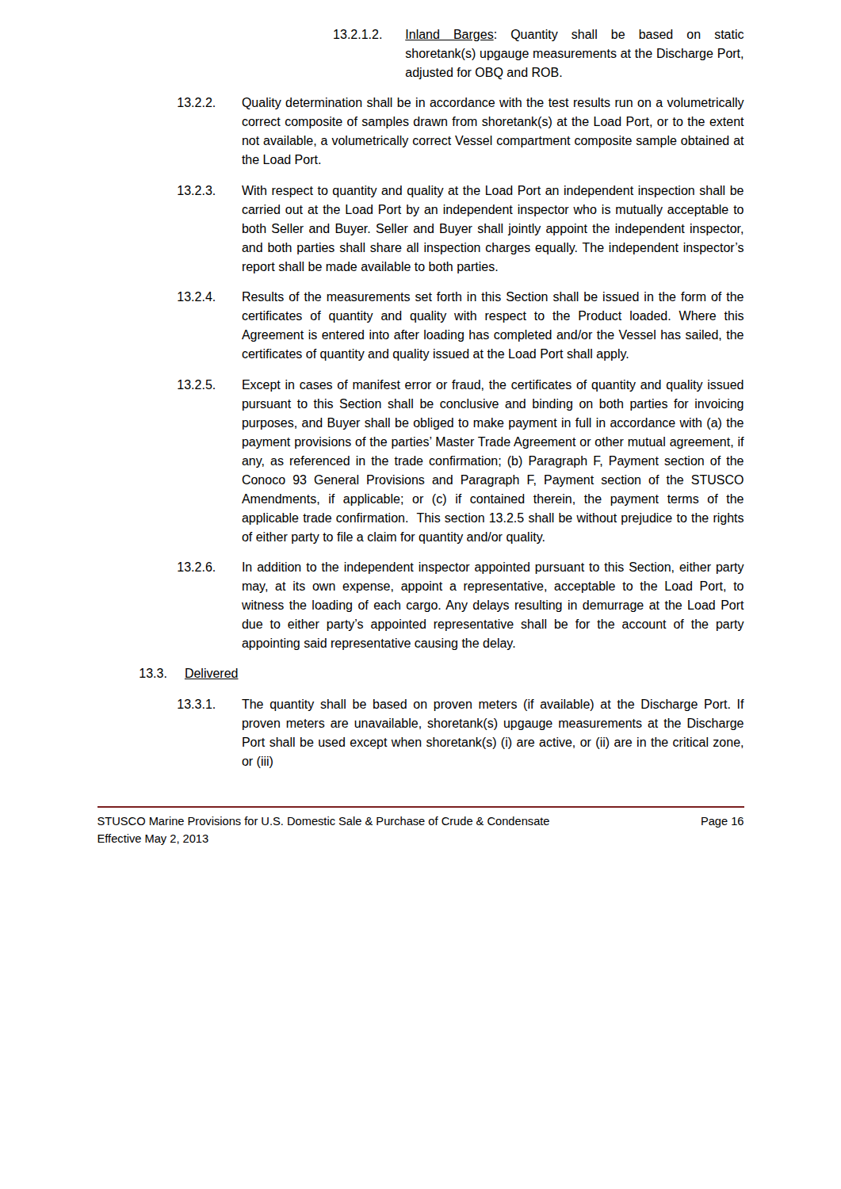13.2.1.2. Inland Barges: Quantity shall be based on static shoretank(s) upgauge measurements at the Discharge Port, adjusted for OBQ and ROB.
13.2.2. Quality determination shall be in accordance with the test results run on a volumetrically correct composite of samples drawn from shoretank(s) at the Load Port, or to the extent not available, a volumetrically correct Vessel compartment composite sample obtained at the Load Port.
13.2.3. With respect to quantity and quality at the Load Port an independent inspection shall be carried out at the Load Port by an independent inspector who is mutually acceptable to both Seller and Buyer. Seller and Buyer shall jointly appoint the independent inspector, and both parties shall share all inspection charges equally. The independent inspector’s report shall be made available to both parties.
13.2.4. Results of the measurements set forth in this Section shall be issued in the form of the certificates of quantity and quality with respect to the Product loaded. Where this Agreement is entered into after loading has completed and/or the Vessel has sailed, the certificates of quantity and quality issued at the Load Port shall apply.
13.2.5. Except in cases of manifest error or fraud, the certificates of quantity and quality issued pursuant to this Section shall be conclusive and binding on both parties for invoicing purposes, and Buyer shall be obliged to make payment in full in accordance with (a) the payment provisions of the parties’ Master Trade Agreement or other mutual agreement, if any, as referenced in the trade confirmation; (b) Paragraph F, Payment section of the Conoco 93 General Provisions and Paragraph F, Payment section of the STUSCO Amendments, if applicable; or (c) if contained therein, the payment terms of the applicable trade confirmation. This section 13.2.5 shall be without prejudice to the rights of either party to file a claim for quantity and/or quality.
13.2.6. In addition to the independent inspector appointed pursuant to this Section, either party may, at its own expense, appoint a representative, acceptable to the Load Port, to witness the loading of each cargo. Any delays resulting in demurrage at the Load Port due to either party’s appointed representative shall be for the account of the party appointing said representative causing the delay.
13.3. Delivered
13.3.1. The quantity shall be based on proven meters (if available) at the Discharge Port. If proven meters are unavailable, shoretank(s) upgauge measurements at the Discharge Port shall be used except when shoretank(s) (i) are active, or (ii) are in the critical zone, or (iii)
STUSCO Marine Provisions for U.S. Domestic Sale & Purchase of Crude & Condensate
Effective May 2, 2013
Page 16